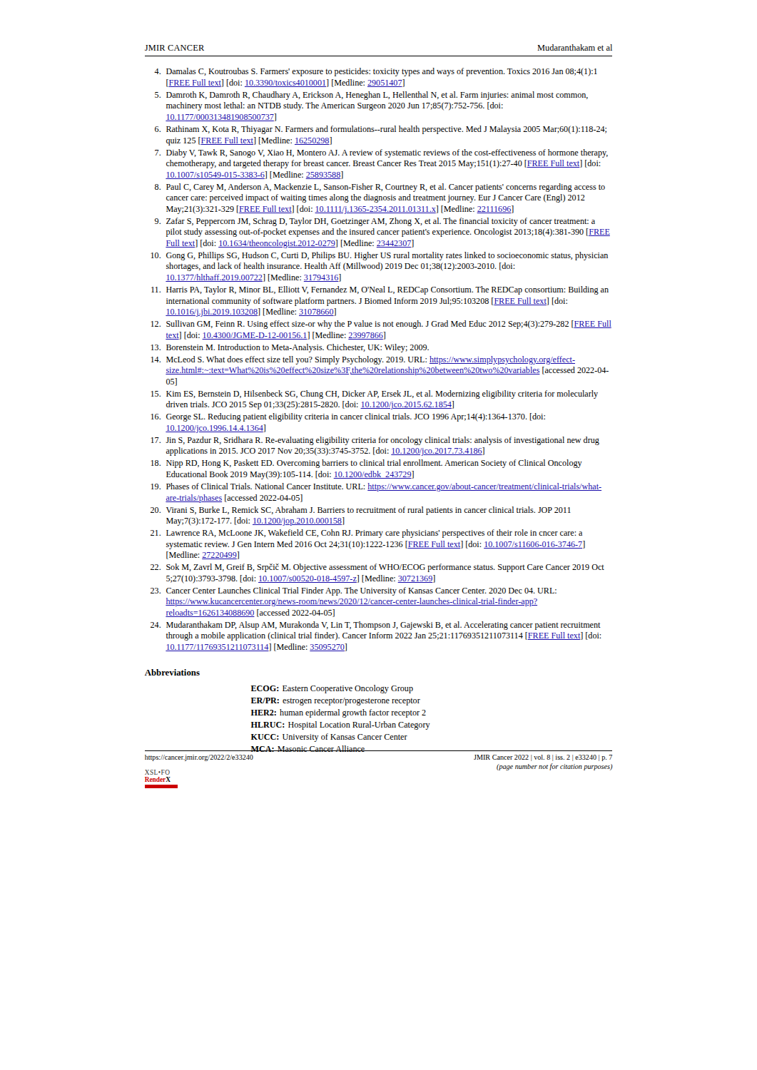JMIR CANCER
Mudaranthakam et al
4. Damalas C, Koutroubas S. Farmers' exposure to pesticides: toxicity types and ways of prevention. Toxics 2016 Jan 08;4(1):1 [FREE Full text] [doi: 10.3390/toxics4010001] [Medline: 29051407]
5. Damroth K, Damroth R, Chaudhary A, Erickson A, Heneghan L, Hellenthal N, et al. Farm injuries: animal most common, machinery most lethal: an NTDB study. The American Surgeon 2020 Jun 17;85(7):752-756. [doi: 10.1177/000313481908500737]
6. Rathinam X, Kota R, Thiyagar N. Farmers and formulations--rural health perspective. Med J Malaysia 2005 Mar;60(1):118-24; quiz 125 [FREE Full text] [Medline: 16250298]
7. Diaby V, Tawk R, Sanogo V, Xiao H, Montero AJ. A review of systematic reviews of the cost-effectiveness of hormone therapy, chemotherapy, and targeted therapy for breast cancer. Breast Cancer Res Treat 2015 May;151(1):27-40 [FREE Full text] [doi: 10.1007/s10549-015-3383-6] [Medline: 25893588]
8. Paul C, Carey M, Anderson A, Mackenzie L, Sanson-Fisher R, Courtney R, et al. Cancer patients' concerns regarding access to cancer care: perceived impact of waiting times along the diagnosis and treatment journey. Eur J Cancer Care (Engl) 2012 May;21(3):321-329 [FREE Full text] [doi: 10.1111/j.1365-2354.2011.01311.x] [Medline: 22111696]
9. Zafar S, Peppercorn JM, Schrag D, Taylor DH, Goetzinger AM, Zhong X, et al. The financial toxicity of cancer treatment: a pilot study assessing out-of-pocket expenses and the insured cancer patient's experience. Oncologist 2013;18(4):381-390 [FREE Full text] [doi: 10.1634/theoncologist.2012-0279] [Medline: 23442307]
10. Gong G, Phillips SG, Hudson C, Curti D, Philips BU. Higher US rural mortality rates linked to socioeconomic status, physician shortages, and lack of health insurance. Health Aff (Millwood) 2019 Dec 01;38(12):2003-2010. [doi: 10.1377/hlthaff.2019.00722] [Medline: 31794316]
11. Harris PA, Taylor R, Minor BL, Elliott V, Fernandez M, O'Neal L, REDCap Consortium. The REDCap consortium: Building an international community of software platform partners. J Biomed Inform 2019 Jul;95:103208 [FREE Full text] [doi: 10.1016/j.jbi.2019.103208] [Medline: 31078660]
12. Sullivan GM, Feinn R. Using effect size-or why the P value is not enough. J Grad Med Educ 2012 Sep;4(3):279-282 [FREE Full text] [doi: 10.4300/JGME-D-12-00156.1] [Medline: 23997866]
13. Borenstein M. Introduction to Meta-Analysis. Chichester, UK: Wiley; 2009.
14. McLeod S. What does effect size tell you? Simply Psychology. 2019. URL: https://www.simplypsychology.org/effect-size.html#:~:text=What%20is%20effect%20size%3F,the%20relationship%20between%20two%20variables [accessed 2022-04-05]
15. Kim ES, Bernstein D, Hilsenbeck SG, Chung CH, Dicker AP, Ersek JL, et al. Modernizing eligibility criteria for molecularly driven trials. JCO 2015 Sep 01;33(25):2815-2820. [doi: 10.1200/jco.2015.62.1854]
16. George SL. Reducing patient eligibility criteria in cancer clinical trials. JCO 1996 Apr;14(4):1364-1370. [doi: 10.1200/jco.1996.14.4.1364]
17. Jin S, Pazdur R, Sridhara R. Re-evaluating eligibility criteria for oncology clinical trials: analysis of investigational new drug applications in 2015. JCO 2017 Nov 20;35(33):3745-3752. [doi: 10.1200/jco.2017.73.4186]
18. Nipp RD, Hong K, Paskett ED. Overcoming barriers to clinical trial enrollment. American Society of Clinical Oncology Educational Book 2019 May(39):105-114. [doi: 10.1200/edbk_243729]
19. Phases of Clinical Trials. National Cancer Institute. URL: https://www.cancer.gov/about-cancer/treatment/clinical-trials/what-are-trials/phases [accessed 2022-04-05]
20. Virani S, Burke L, Remick SC, Abraham J. Barriers to recruitment of rural patients in cancer clinical trials. JOP 2011 May;7(3):172-177. [doi: 10.1200/jop.2010.000158]
21. Lawrence RA, McLoone JK, Wakefield CE, Cohn RJ. Primary care physicians' perspectives of their role in cncer care: a systematic review. J Gen Intern Med 2016 Oct 24;31(10):1222-1236 [FREE Full text] [doi: 10.1007/s11606-016-3746-7] [Medline: 27220499]
22. Sok M, Zavrl M, Greif B, Srpčič M. Objective assessment of WHO/ECOG performance status. Support Care Cancer 2019 Oct 5;27(10):3793-3798. [doi: 10.1007/s00520-018-4597-z] [Medline: 30721369]
23. Cancer Center Launches Clinical Trial Finder App. The University of Kansas Cancer Center. 2020 Dec 04. URL: https://www.kucancercenter.org/news-room/news/2020/12/cancer-center-launches-clinical-trial-finder-app?reloadts=1626134088690 [accessed 2022-04-05]
24. Mudaranthakam DP, Alsup AM, Murakonda V, Lin T, Thompson J, Gajewski B, et al. Accelerating cancer patient recruitment through a mobile application (clinical trial finder). Cancer Inform 2022 Jan 25;21:11769351211073114 [FREE Full text] [doi: 10.1177/11769351211073114] [Medline: 35095270]
Abbreviations
ECOG:
Eastern Cooperative Oncology Group
ER/PR:
estrogen receptor/progesterone receptor
HER2:
human epidermal growth factor receptor 2
HLRUC:
Hospital Location Rural-Urban Category
KUCC:
University of Kansas Cancer Center
MCA:
Masonic Cancer Alliance
https://cancer.jmir.org/2022/2/e33240
JMIR Cancer 2022 | vol. 8 | iss. 2 | e33240 | p. 7
(page number not for citation purposes)
XSL•FO
Render X